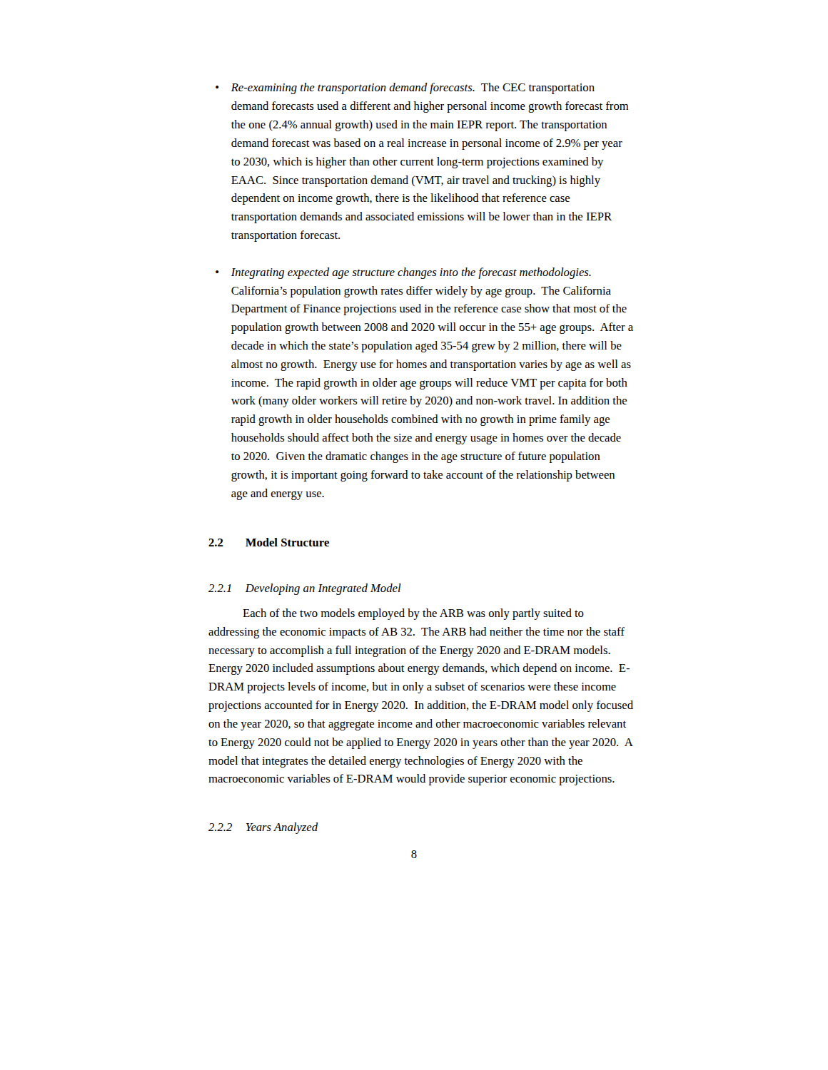Re-examining the transportation demand forecasts. The CEC transportation demand forecasts used a different and higher personal income growth forecast from the one (2.4% annual growth) used in the main IEPR report. The transportation demand forecast was based on a real increase in personal income of 2.9% per year to 2030, which is higher than other current long-term projections examined by EAAC. Since transportation demand (VMT, air travel and trucking) is highly dependent on income growth, there is the likelihood that reference case transportation demands and associated emissions will be lower than in the IEPR transportation forecast.
Integrating expected age structure changes into the forecast methodologies. California’s population growth rates differ widely by age group. The California Department of Finance projections used in the reference case show that most of the population growth between 2008 and 2020 will occur in the 55+ age groups. After a decade in which the state’s population aged 35-54 grew by 2 million, there will be almost no growth. Energy use for homes and transportation varies by age as well as income. The rapid growth in older age groups will reduce VMT per capita for both work (many older workers will retire by 2020) and non-work travel. In addition the rapid growth in older households combined with no growth in prime family age households should affect both the size and energy usage in homes over the decade to 2020. Given the dramatic changes in the age structure of future population growth, it is important going forward to take account of the relationship between age and energy use.
2.2 Model Structure
2.2.1 Developing an Integrated Model
Each of the two models employed by the ARB was only partly suited to addressing the economic impacts of AB 32. The ARB had neither the time nor the staff necessary to accomplish a full integration of the Energy 2020 and E-DRAM models. Energy 2020 included assumptions about energy demands, which depend on income. E-DRAM projects levels of income, but in only a subset of scenarios were these income projections accounted for in Energy 2020. In addition, the E-DRAM model only focused on the year 2020, so that aggregate income and other macroeconomic variables relevant to Energy 2020 could not be applied to Energy 2020 in years other than the year 2020. A model that integrates the detailed energy technologies of Energy 2020 with the macroeconomic variables of E-DRAM would provide superior economic projections.
2.2.2 Years Analyzed
8